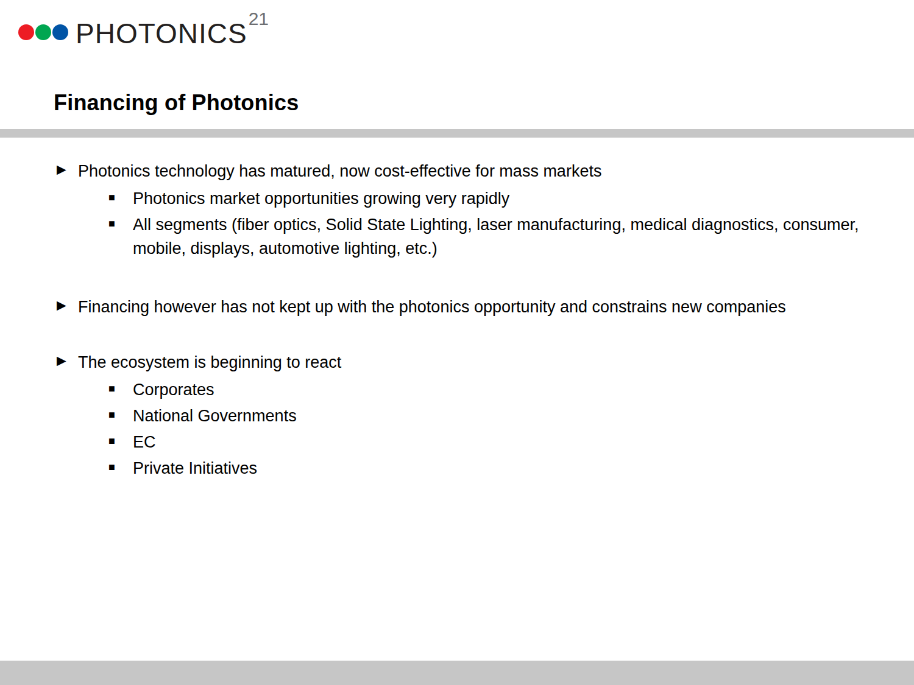PHOTONICS21
Financing of Photonics
►
Photonics technology has matured, now cost-effective for mass markets
■
Photonics market opportunities growing very rapidly
■
All segments (fiber optics, Solid State Lighting, laser manufacturing, medical diagnostics, consumer, mobile, displays, automotive lighting, etc.)
►
Financing however has not kept up with the photonics opportunity and constrains new companies
►
The ecosystem is beginning to react
■
Corporates
■
National Governments
■
EC
■
Private Initiatives